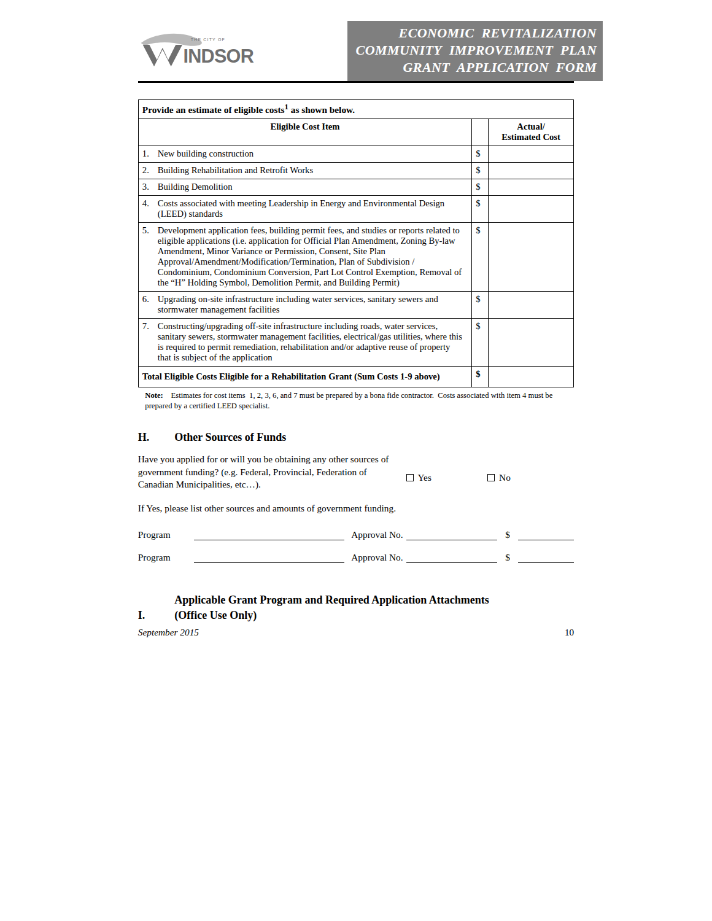THE CITY OF INDSOR
ECONOMIC REVITALIZATION
COMMUNITY IMPROVEMENT PLAN
GRANT APPLICATION FORM
| Provide an estimate of eligible costs 1 as shown below. |
| Eligible Cost Item | | Actual/ Estimated Cost |
| 1. New building construction | $ | |
| 2. Building Rehabilitation and Retrofit Works | $ | |
| 3. Building Demolition | $ | |
| 4. Costs associated with meeting Leadership in Energy and Environmental Design (LEED) standards | $ | |
| 5. Development application fees, building permit fees, and studies or reports related to eligible applications (i.e. application for Official Plan Amendment, Zoning By-law Amendment, Minor Variance or Permission, Consent, Site Plan Approval/Amendment/Modification/Termination, Plan of Subdivision / Condominium, Condominium Conversion, Part Lot Control Exemption, Removal of the “H” Holding Symbol, Demolition Permit, and Building Permit) | $ | |
| 6. Upgrading on-site infrastructure including water services, sanitary sewers and stormwater management facilities | $ | |
| 7. Constructing/upgrading off-site infrastructure including roads, water services, sanitary sewers, stormwater management facilities, electrical/gas utilities, where this is required to permit remediation, rehabilitation and/or adaptive reuse of property that is subject of the application | $ | |
| Total Eligible Costs Eligible for a Rehabilitation Grant (Sum Costs 1-9 above) | $ | |
Note: Estimates for cost items 1, 2, 3, 6, and 7 must be prepared by a bona fide contractor. Costs associated with item 4 must be prepared by a certified LEED specialist.
H. Other Sources of Funds
Have you applied for or will you be obtaining any other sources of government funding? (e.g. Federal, Provincial, Federation of Canadian Municipalities, etc…).
Yes No
If Yes, please list other sources and amounts of government funding.
Program Approval No. $
Program Approval No. $
I. Applicable Grant Program and Required Application Attachments
(Office Use Only)
September 2015 10